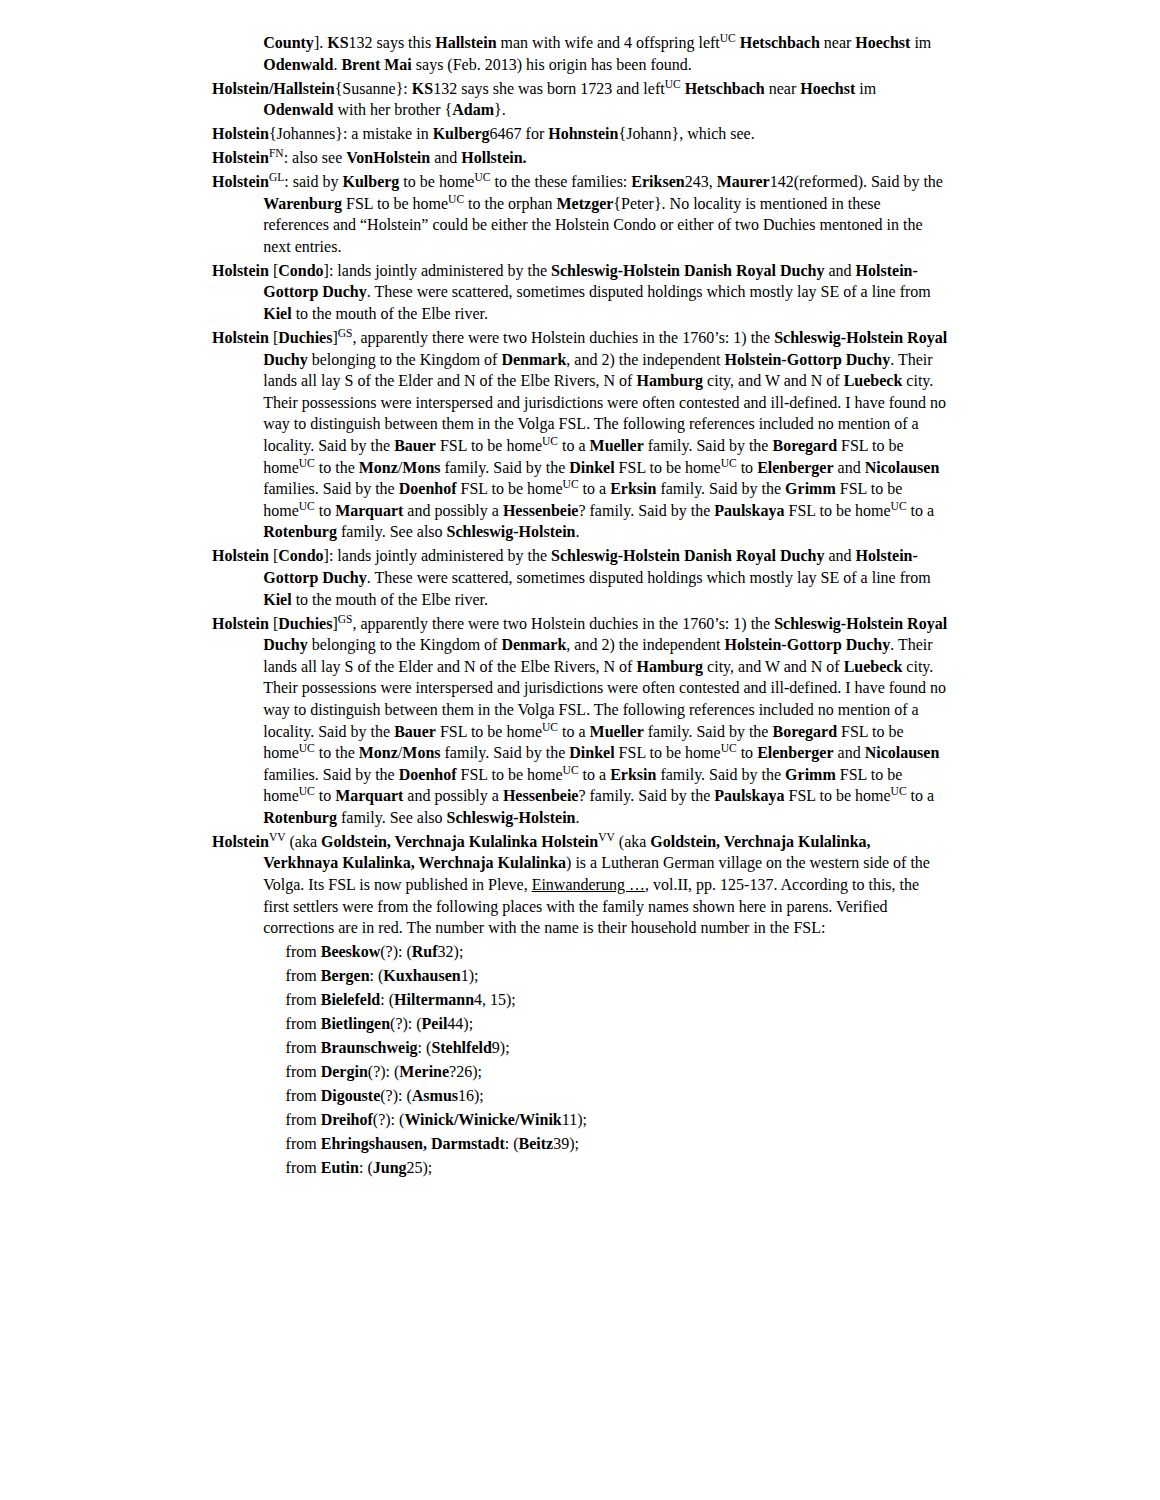County]. KS132 says this Hallstein man with wife and 4 offspring leftUC Hetschbach near Hoechst im Odenwald. Brent Mai says (Feb. 2013) his origin has been found.
Holstein/Hallstein{Susanne}: KS132 says she was born 1723 and leftUC Hetschbach near Hoechst im Odenwald with her brother {Adam}.
Holstein{Johannes}: a mistake in Kulberg6467 for Hohnstein{Johann}, which see.
HolsteinFN: also see VonHolstein and Hollstein.
HolsteinGL: said by Kulberg to be homeUC to the these families: Eriksen243, Maurer142(reformed). Said by the Warenburg FSL to be homeUC to the orphan Metzger{Peter}. No locality is mentioned in these references and “Holstein” could be either the Holstein Condo or either of two Duchies mentoned in the next entries.
Holstein [Condo]: lands jointly administered by the Schleswig-Holstein Danish Royal Duchy and Holstein-Gottorp Duchy. These were scattered, sometimes disputed holdings which mostly lay SE of a line from Kiel to the mouth of the Elbe river.
Holstein [Duchies]GS, apparently there were two Holstein duchies in the 1760’s: 1) the Schleswig-Holstein Royal Duchy belonging to the Kingdom of Denmark, and 2) the independent Holstein-Gottorp Duchy. Their lands all lay S of the Elder and N of the Elbe Rivers, N of Hamburg city, and W and N of Luebeck city. Their possessions were interspersed and jurisdictions were often contested and ill-defined. I have found no way to distinguish between them in the Volga FSL. The following references included no mention of a locality. Said by the Bauer FSL to be homeUC to a Mueller family. Said by the Boregard FSL to be homeUC to the Monz/Mons family. Said by the Dinkel FSL to be homeUC to Elenberger and Nicolausen families. Said by the Doenhof FSL to be homeUC to a Erksin family. Said by the Grimm FSL to be homeUC to Marquart and possibly a Hessenbeie? family. Said by the Paulskaya FSL to be homeUC to a Rotenburg family. See also Schleswig-Holstein.
Holstein [Condo]: lands jointly administered by the Schleswig-Holstein Danish Royal Duchy and Holstein-Gottorp Duchy. These were scattered, sometimes disputed holdings which mostly lay SE of a line from Kiel to the mouth of the Elbe river.
Holstein [Duchies]GS, apparently there were two Holstein duchies in the 1760’s: 1) the Schleswig-Holstein Royal Duchy belonging to the Kingdom of Denmark, and 2) the independent Holstein-Gottorp Duchy. Their lands all lay S of the Elder and N of the Elbe Rivers, N of Hamburg city, and W and N of Luebeck city. Their possessions were interspersed and jurisdictions were often contested and ill-defined. I have found no way to distinguish between them in the Volga FSL. The following references included no mention of a locality. Said by the Bauer FSL to be homeUC to a Mueller family. Said by the Boregard FSL to be homeUC to the Monz/Mons family. Said by the Dinkel FSL to be homeUC to Elenberger and Nicolausen families. Said by the Doenhof FSL to be homeUC to a Erksin family. Said by the Grimm FSL to be homeUC to Marquart and possibly a Hessenbeie? family. Said by the Paulskaya FSL to be homeUC to a Rotenburg family. See also Schleswig-Holstein.
HolsteinVV (aka Goldstein, Verchnaja Kulalinka HolsteinVV (aka Goldstein, Verchnaja Kulalinka, Verkhnaya Kulalinka, Werchnaja Kulalinka) is a Lutheran German village on the western side of the Volga. Its FSL is now published in Pleve, Einwanderung …, vol.II, pp. 125-137. According to this, the first settlers were from the following places with the family names shown here in parens. Verified corrections are in red. The number with the name is their household number in the FSL:
from Beeskow(?): (Ruf32);
from Bergen: (Kuxhausen1);
from Bielefeld: (Hiltermann4, 15);
from Bietlingen(?): (Peil44);
from Braunschweig: (Stehlfeld9);
from Dergin(?): (Merine?26);
from Digouste(?): (Asmus16);
from Dreihof(?): (Winick/Winicke/Winik11);
from Ehringshausen, Darmstadt: (Beitz39);
from Eutin: (Jung25);